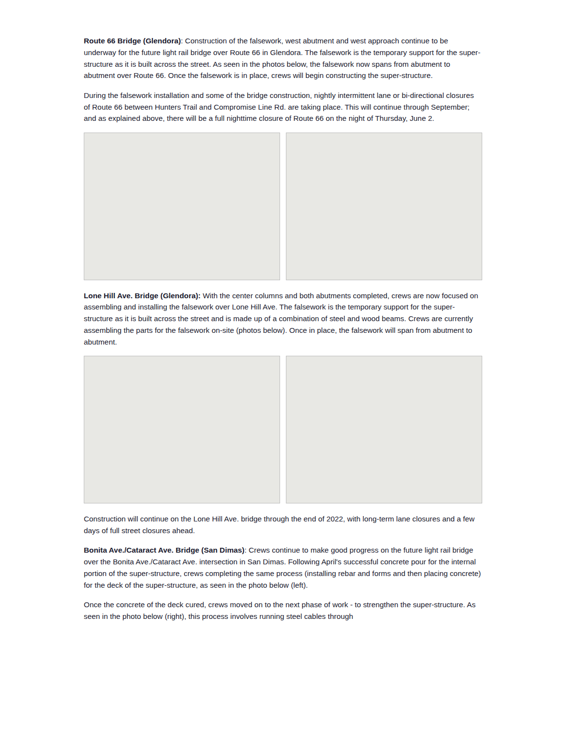Route 66 Bridge (Glendora): Construction of the falsework, west abutment and west approach continue to be underway for the future light rail bridge over Route 66 in Glendora. The falsework is the temporary support for the super-structure as it is built across the street. As seen in the photos below, the falsework now spans from abutment to abutment over Route 66. Once the falsework is in place, crews will begin constructing the super-structure.
During the falsework installation and some of the bridge construction, nightly intermittent lane or bi-directional closures of Route 66 between Hunters Trail and Compromise Line Rd. are taking place. This will continue through September; and as explained above, there will be a full nighttime closure of Route 66 on the night of Thursday, June 2.
Lone Hill Ave. Bridge (Glendora): With the center columns and both abutments completed, crews are now focused on assembling and installing the falsework over Lone Hill Ave. The falsework is the temporary support for the super-structure as it is built across the street and is made up of a combination of steel and wood beams. Crews are currently assembling the parts for the falsework on-site (photos below). Once in place, the falsework will span from abutment to abutment.
Construction will continue on the Lone Hill Ave. bridge through the end of 2022, with long-term lane closures and a few days of full street closures ahead.
Bonita Ave./Cataract Ave. Bridge (San Dimas): Crews continue to make good progress on the future light rail bridge over the Bonita Ave./Cataract Ave. intersection in San Dimas. Following April's successful concrete pour for the internal portion of the super-structure, crews completing the same process (installing rebar and forms and then placing concrete) for the deck of the super-structure, as seen in the photo below (left).
Once the concrete of the deck cured, crews moved on to the next phase of work - to strengthen the super-structure. As seen in the photo below (right), this process involves running steel cables through